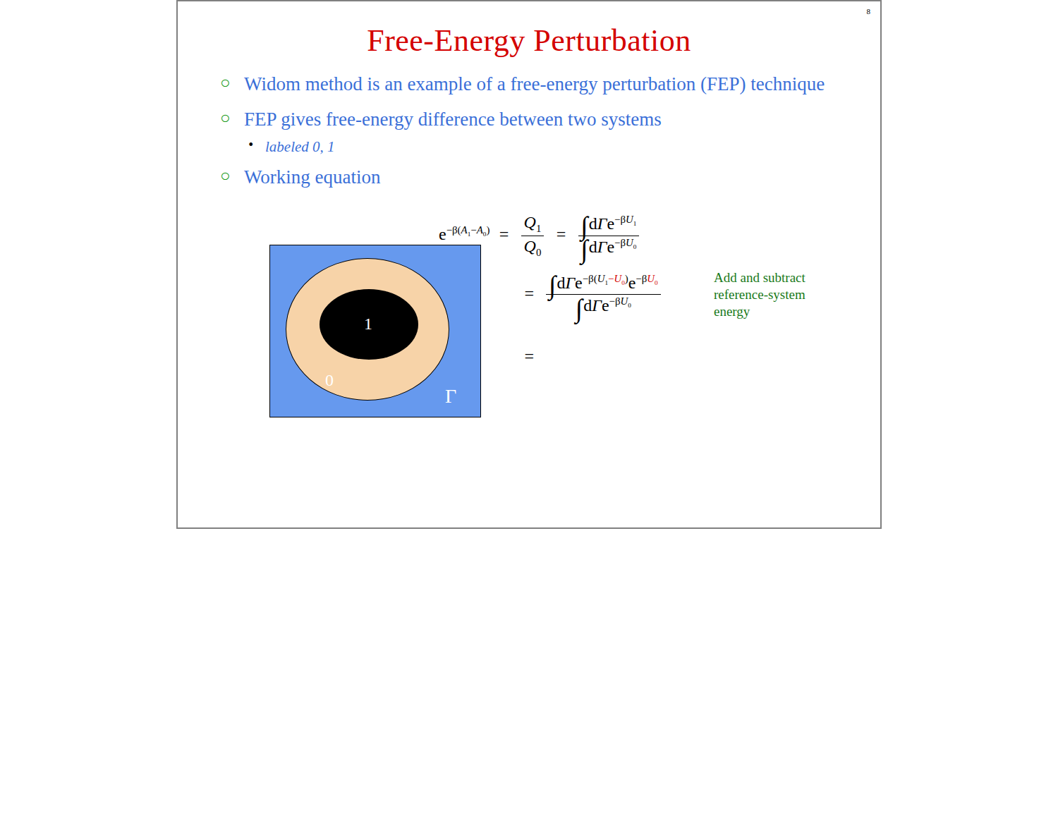8
Free-Energy Perturbation
Widom method is an example of a free-energy perturbation (FEP) technique
FEP gives free-energy difference between two systems
labeled 0, 1
Working equation
e−β(A1−A0) = Q1 Q0 = ∫d Γe−βU1 ∫d Γe−βU0
= ∫d Γe−β(U1−U0)e−βU0 ∫d Γe−βU0
=
Add and subtract reference-system energy
1 0 Γ